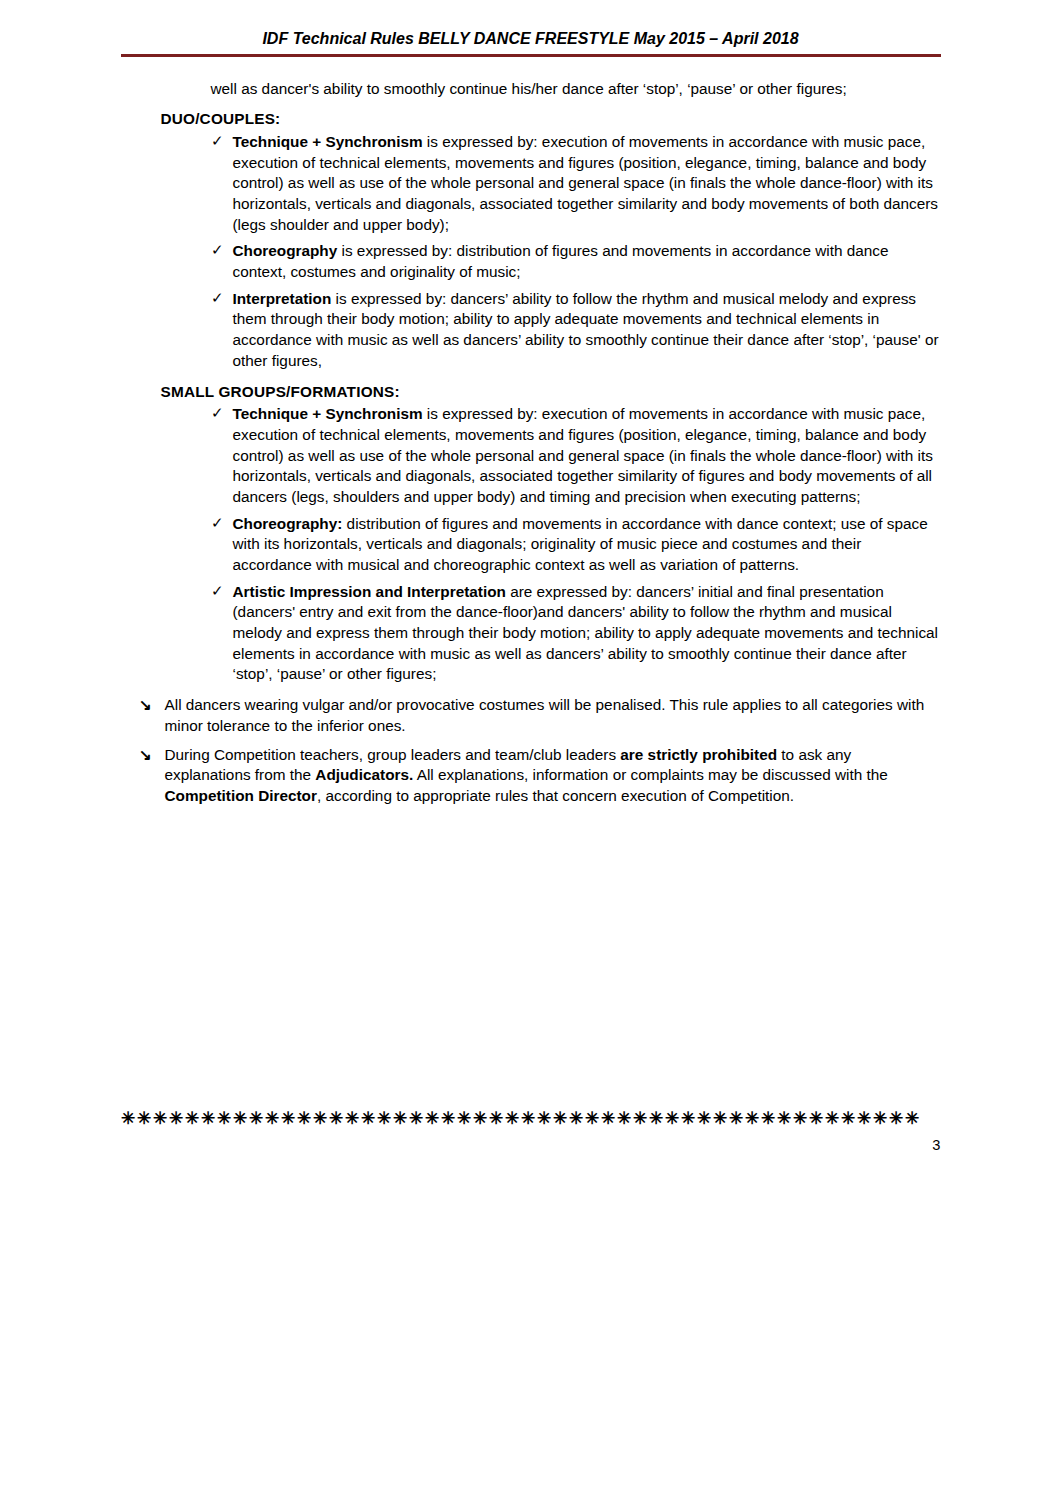IDF Technical Rules BELLY DANCE FREESTYLE May 2015 – April 2018
well as dancer's ability to smoothly continue his/her dance after ‘stop’, ‘pause’ or other figures;
DUO/COUPLES:
Technique + Synchronism is expressed by: execution of movements in accordance with music pace, execution of technical elements, movements and figures (position, elegance, timing, balance and body control) as well as use of the whole personal and general space (in finals the whole dance-floor) with its horizontals, verticals and diagonals, associated together similarity and body movements of both dancers (legs shoulder and upper body);
Choreography is expressed by: distribution of figures and movements in accordance with dance context, costumes and originality of music;
Interpretation is expressed by: dancers’ ability to follow the rhythm and musical melody and express them through their body motion; ability to apply adequate movements and technical elements in accordance with music as well as dancers’ ability to smoothly continue their dance after ‘stop’, ‘pause' or other figures,
SMALL GROUPS/FORMATIONS:
Technique + Synchronism is expressed by: execution of movements in accordance with music pace, execution of technical elements, movements and figures (position, elegance, timing, balance and body control) as well as use of the whole personal and general space (in finals the whole dance-floor) with its horizontals, verticals and diagonals, associated together similarity of figures and body movements of all dancers (legs, shoulders and upper body) and timing and precision when executing patterns;
Choreography: distribution of figures and movements in accordance with dance context; use of space with its horizontals, verticals and diagonals; originality of music piece and costumes and their accordance with musical and choreographic context as well as variation of patterns.
Artistic Impression and Interpretation are expressed by: dancers’ initial and final presentation (dancers' entry and exit from the dance-floor)and dancers' ability to follow the rhythm and musical melody and express them through their body motion; ability to apply adequate movements and technical elements in accordance with music as well as dancers’ ability to smoothly continue their dance after ‘stop’, ‘pause’ or other figures;
All dancers wearing vulgar and/or provocative costumes will be penalised. This rule applies to all categories with minor tolerance to the inferior ones.
During Competition teachers, group leaders and team/club leaders are strictly prohibited to ask any explanations from the Adjudicators. All explanations, information or complaints may be discussed with the Competition Director, according to appropriate rules that concern execution of Competition.
✳✳✳✳✳✳✳✳✳✳✳✳✳✳✳✳✳✳✳✳✳✳✳✳✳✳✳✳✳✳✳✳✳✳✳✳✳✳✳✳✳✳✳✳✳✳✳✳✳✳
3